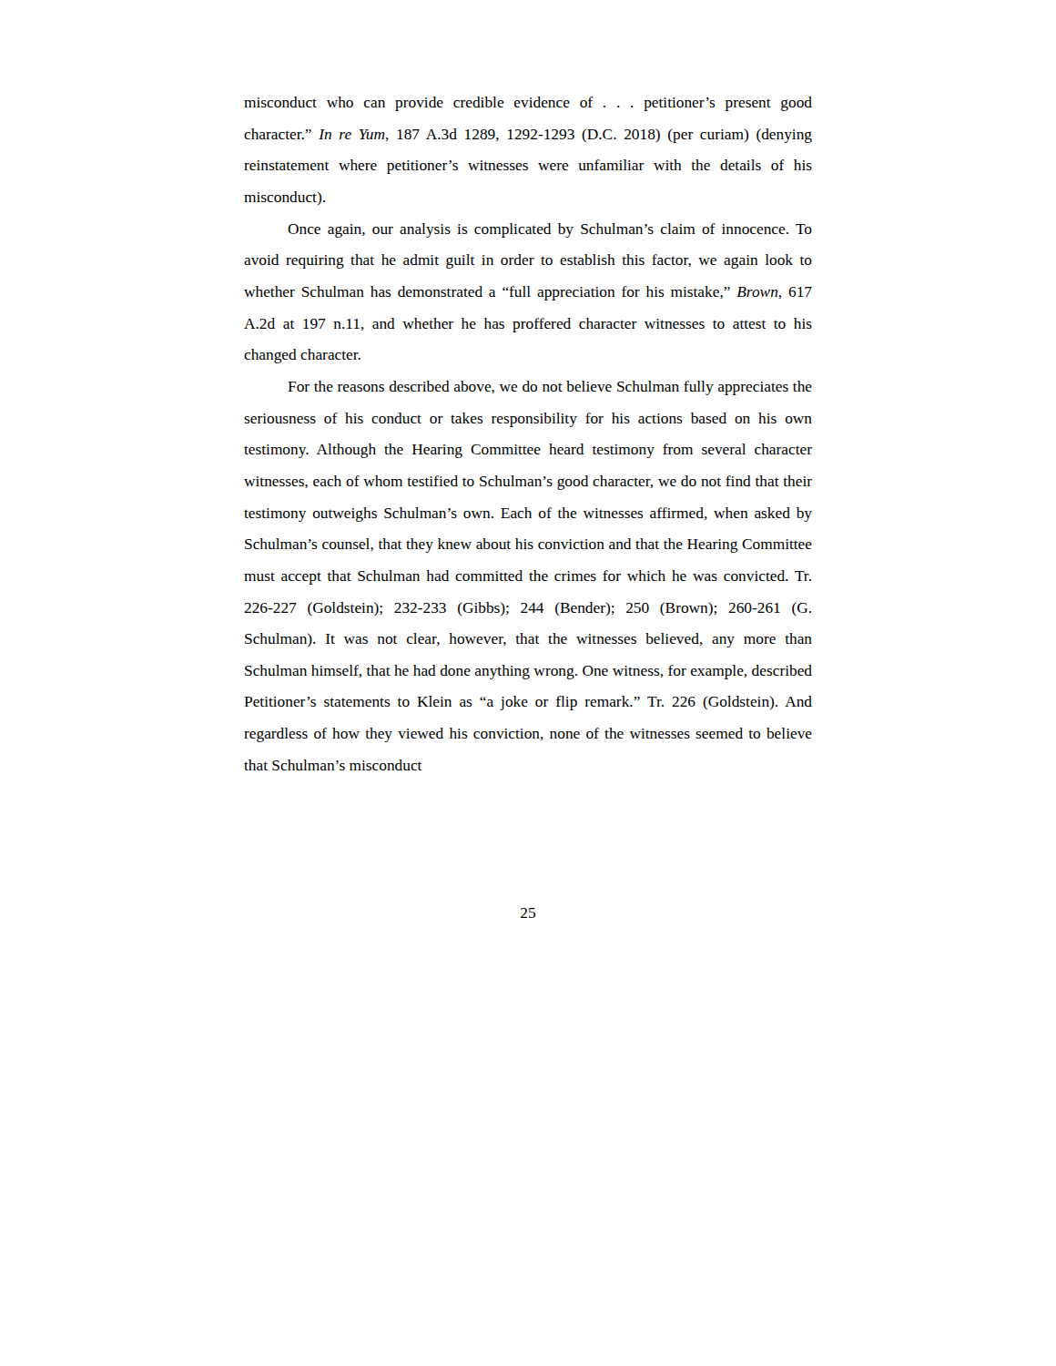misconduct who can provide credible evidence of . . . petitioner’s present good character.” In re Yum, 187 A.3d 1289, 1292-1293 (D.C. 2018) (per curiam) (denying reinstatement where petitioner’s witnesses were unfamiliar with the details of his misconduct).
Once again, our analysis is complicated by Schulman’s claim of innocence. To avoid requiring that he admit guilt in order to establish this factor, we again look to whether Schulman has demonstrated a “full appreciation for his mistake,” Brown, 617 A.2d at 197 n.11, and whether he has proffered character witnesses to attest to his changed character.
For the reasons described above, we do not believe Schulman fully appreciates the seriousness of his conduct or takes responsibility for his actions based on his own testimony. Although the Hearing Committee heard testimony from several character witnesses, each of whom testified to Schulman’s good character, we do not find that their testimony outweighs Schulman’s own. Each of the witnesses affirmed, when asked by Schulman’s counsel, that they knew about his conviction and that the Hearing Committee must accept that Schulman had committed the crimes for which he was convicted. Tr. 226-227 (Goldstein); 232-233 (Gibbs); 244 (Bender); 250 (Brown); 260-261 (G. Schulman). It was not clear, however, that the witnesses believed, any more than Schulman himself, that he had done anything wrong. One witness, for example, described Petitioner’s statements to Klein as “a joke or flip remark.” Tr. 226 (Goldstein). And regardless of how they viewed his conviction, none of the witnesses seemed to believe that Schulman’s misconduct
25